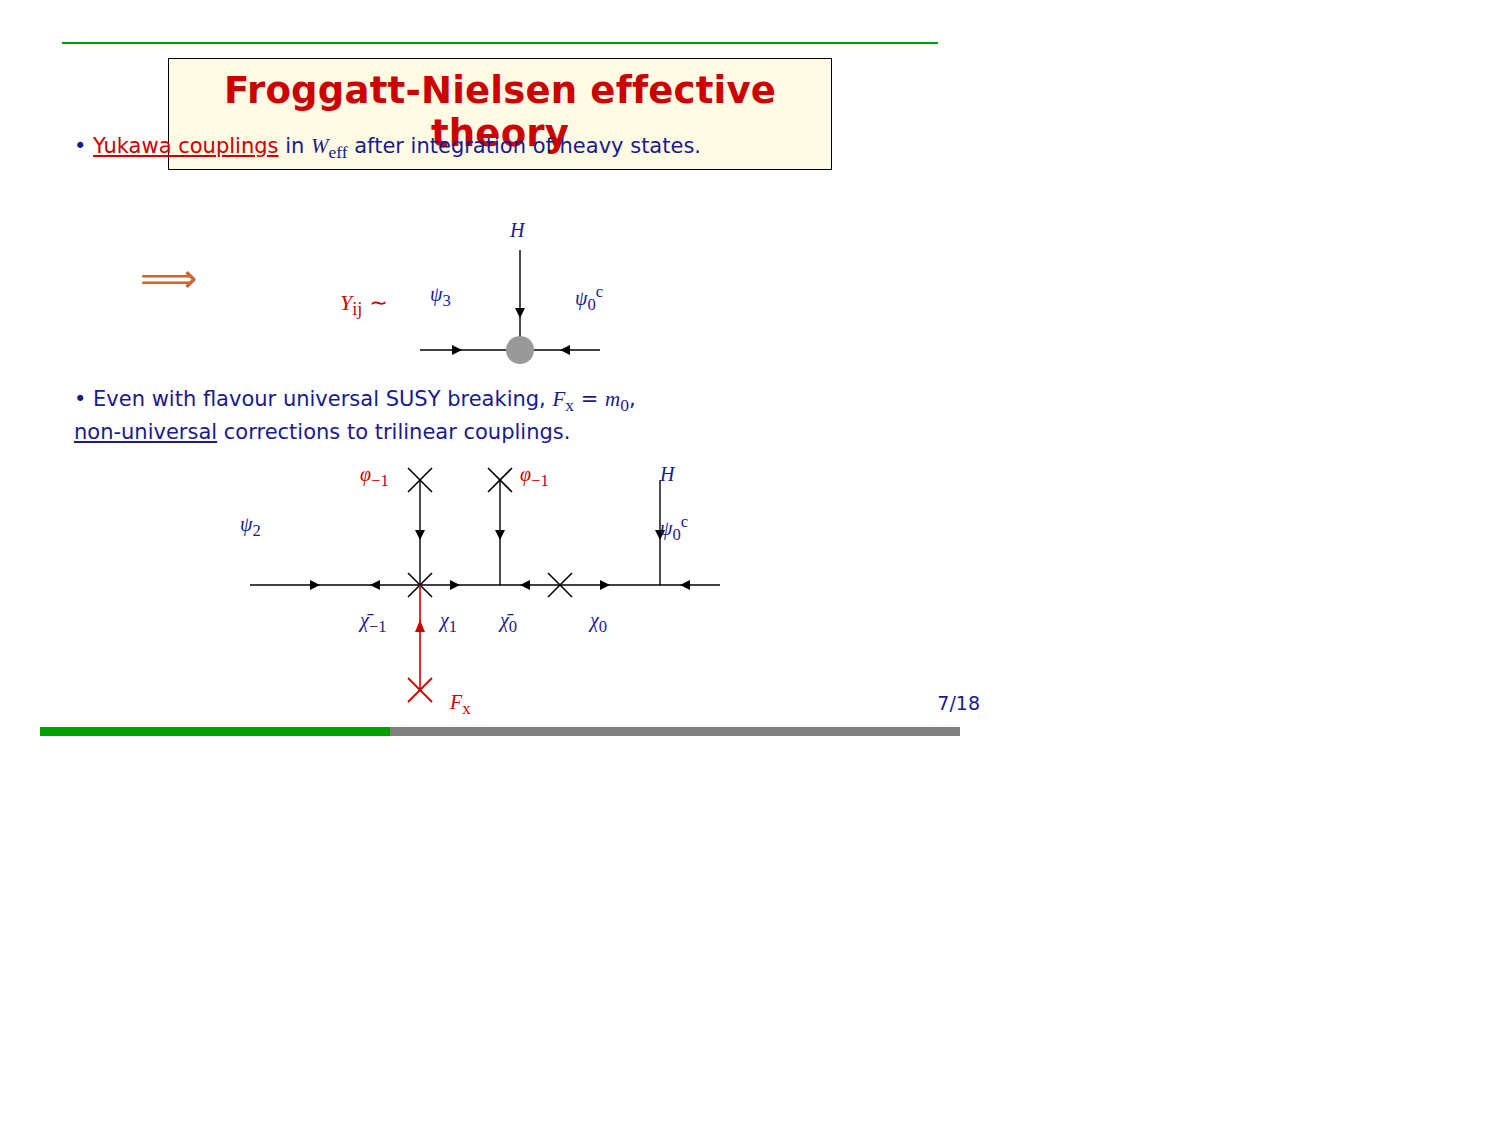Froggatt-Nielsen effective theory
• Yukawa couplings in Weff after integration of heavy states.
⟹
Yij ∼
H
ψ3
ψ0c
• Even with flavour universal SUSY breaking, Fx = m0,
non-universal corrections to trilinear couplings.
φ−1
φ−1
H
ψ2
ψ0c
χ̄−1
χ1
χ̄0
χ0
Fx
7/18